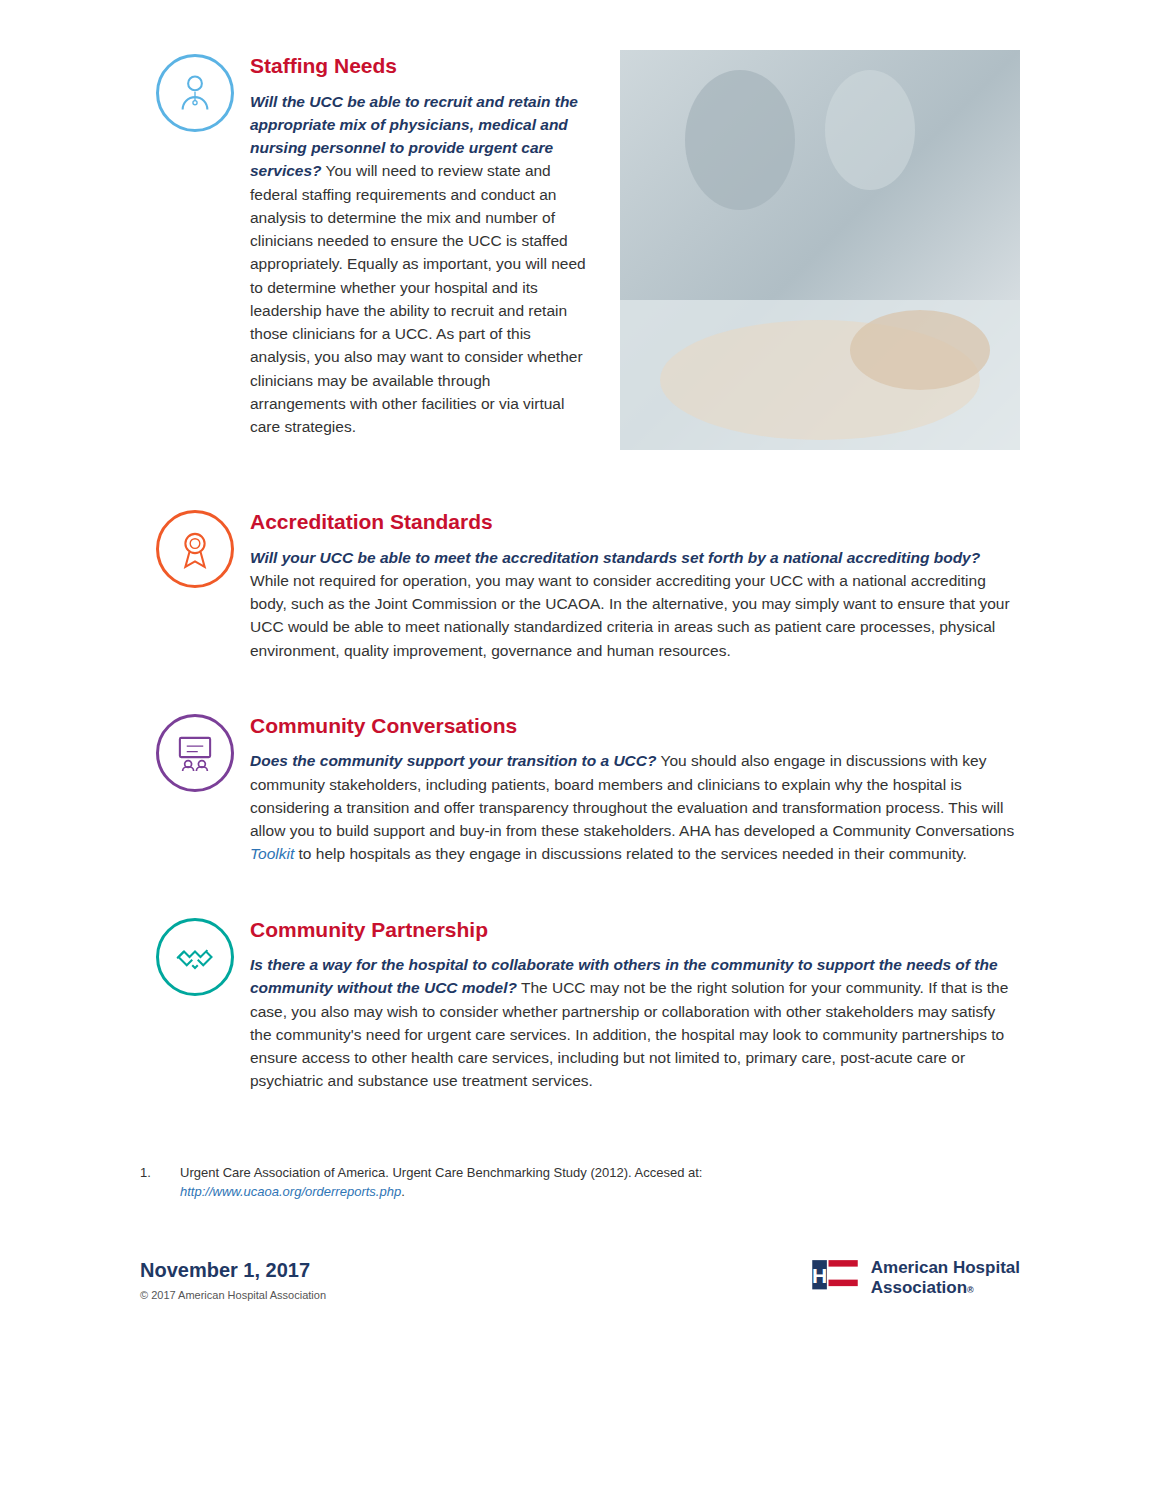Staffing Needs
Will the UCC be able to recruit and retain the appropriate mix of physicians, medical and nursing personnel to provide urgent care services? You will need to review state and federal staffing requirements and conduct an analysis to determine the mix and number of clinicians needed to ensure the UCC is staffed appropriately. Equally as important, you will need to determine whether your hospital and its leadership have the ability to recruit and retain those clinicians for a UCC. As part of this analysis, you also may want to consider whether clinicians may be available through arrangements with other facilities or via virtual care strategies.
Accreditation Standards
Will your UCC be able to meet the accreditation standards set forth by a national accrediting body? While not required for operation, you may want to consider accrediting your UCC with a national accrediting body, such as the Joint Commission or the UCAOA. In the alternative, you may simply want to ensure that your UCC would be able to meet nationally standardized criteria in areas such as patient care processes, physical environment, quality improvement, governance and human resources.
Community Conversations
Does the community support your transition to a UCC? You should also engage in discussions with key community stakeholders, including patients, board members and clinicians to explain why the hospital is considering a transition and offer transparency throughout the evaluation and transformation process. This will allow you to build support and buy-in from these stakeholders. AHA has developed a Community Conversations Toolkit to help hospitals as they engage in discussions related to the services needed in their community.
Community Partnership
Is there a way for the hospital to collaborate with others in the community to support the needs of the community without the UCC model? The UCC may not be the right solution for your community. If that is the case, you also may wish to consider whether partnership or collaboration with other stakeholders may satisfy the community's need for urgent care services. In addition, the hospital may look to community partnerships to ensure access to other health care services, including but not limited to, primary care, post-acute care or psychiatric and substance use treatment services.
1.
Urgent Care Association of America. Urgent Care Benchmarking Study (2012). Accesed at:
http://www.ucaoa.org/orderreports.php.
November 1, 2017
© 2017 American Hospital Association
H
American Hospital
Association®